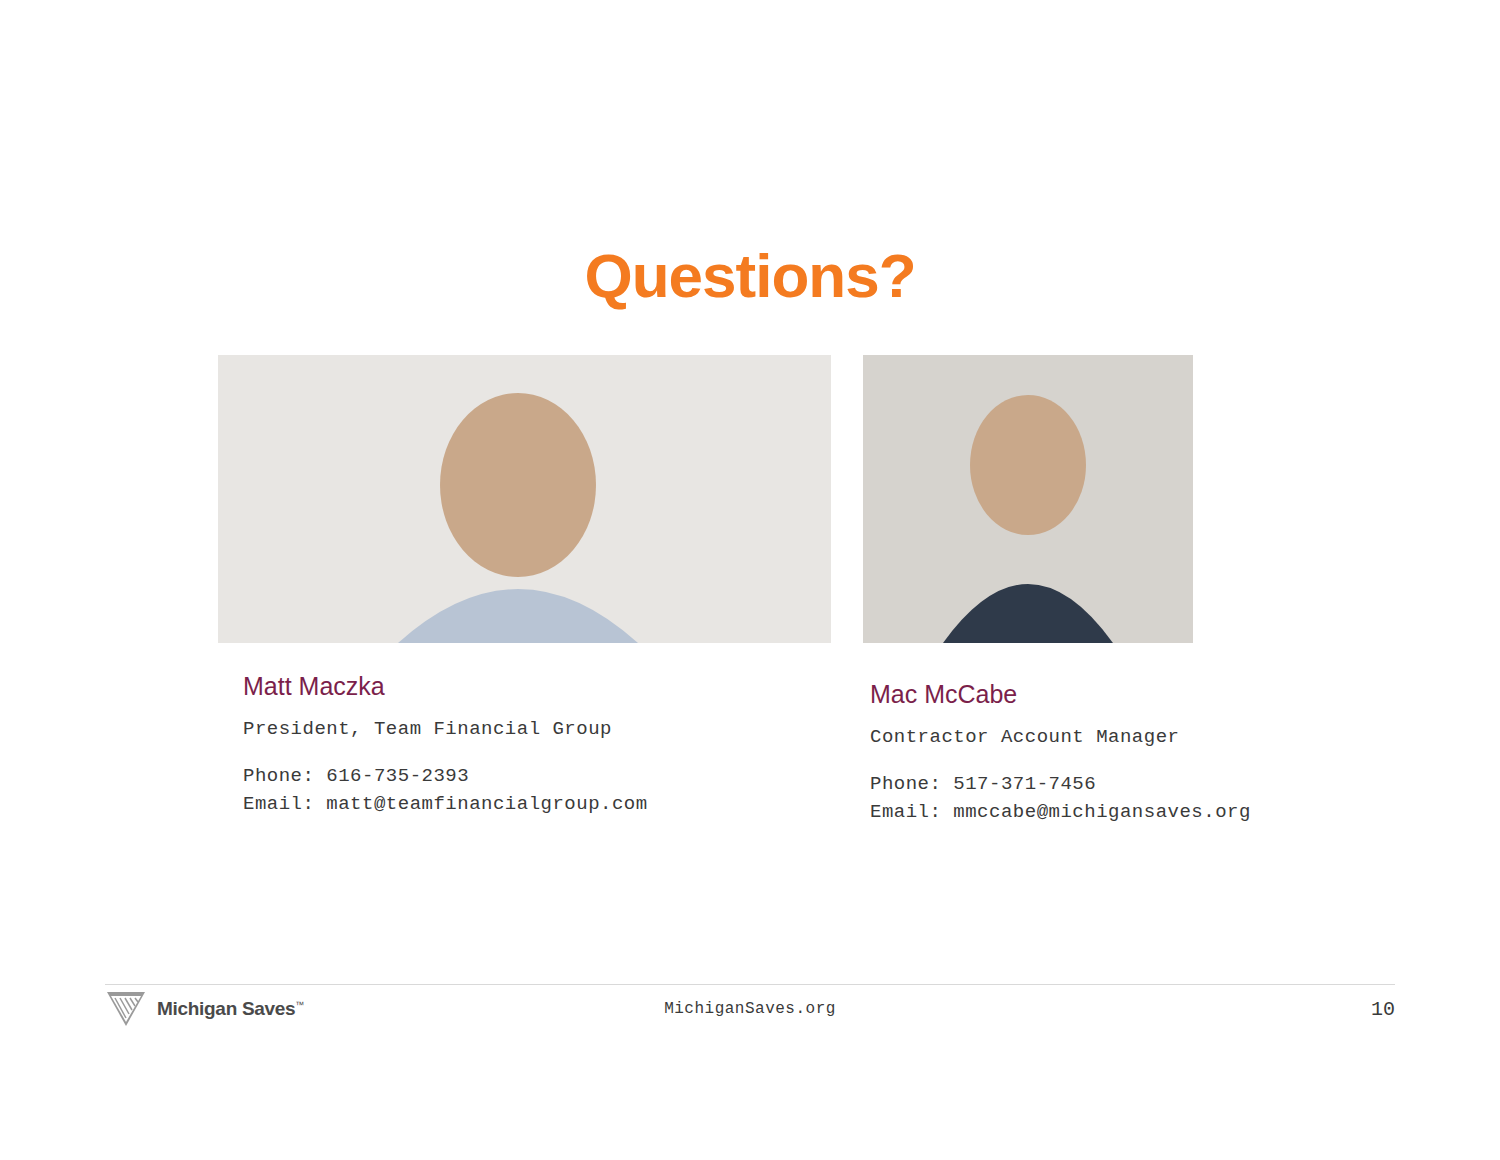Questions?
Matt Maczka
President, Team Financial Group
Phone: 616-735-2393
Email: matt@teamfinancialgroup.com
Mac McCabe
Contractor Account Manager
Phone: 517-371-7456
Email: mmccabe@michigansaves.org
Michigan Saves™
MichiganSaves.org
10